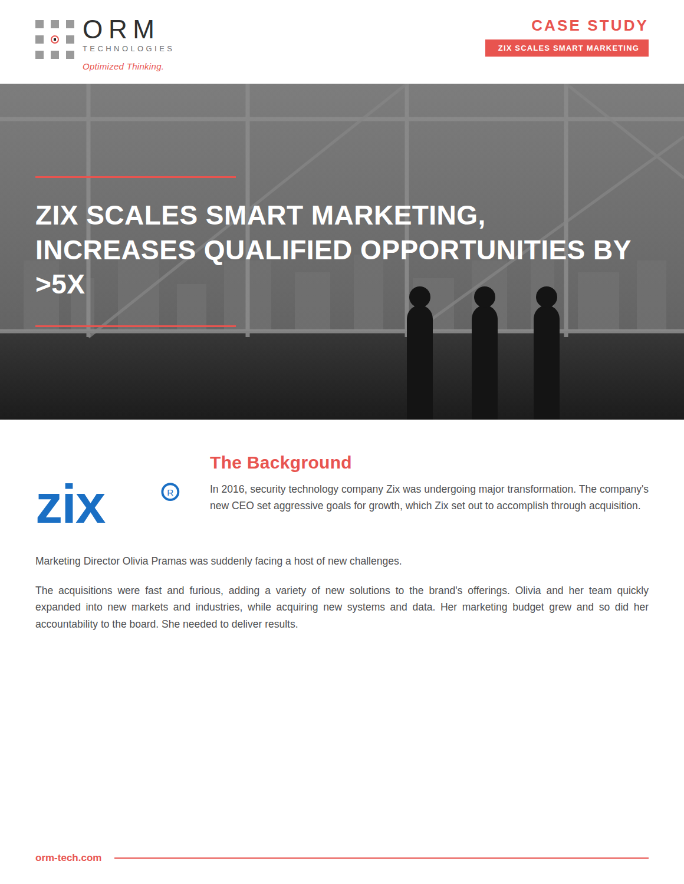ORM
TECHNOLOGIES
Optimized Thinking.
CASE STUDY
ZIX SCALES SMART MARKETING
Zix Scales Smart Marketing, Increases Qualified Opportunities by >5x
zix R
The Background
In 2016, security technology company Zix was undergoing major transformation. The company's new CEO set aggressive goals for growth, which Zix set out to accomplish through acquisition.
Marketing Director Olivia Pramas was suddenly facing a host of new challenges.
The acquisitions were fast and furious, adding a variety of new solutions to the brand's offerings. Olivia and her team quickly expanded into new markets and industries, while acquiring new systems and data. Her marketing budget grew and so did her accountability to the board. She needed to deliver results.
orm-tech.com